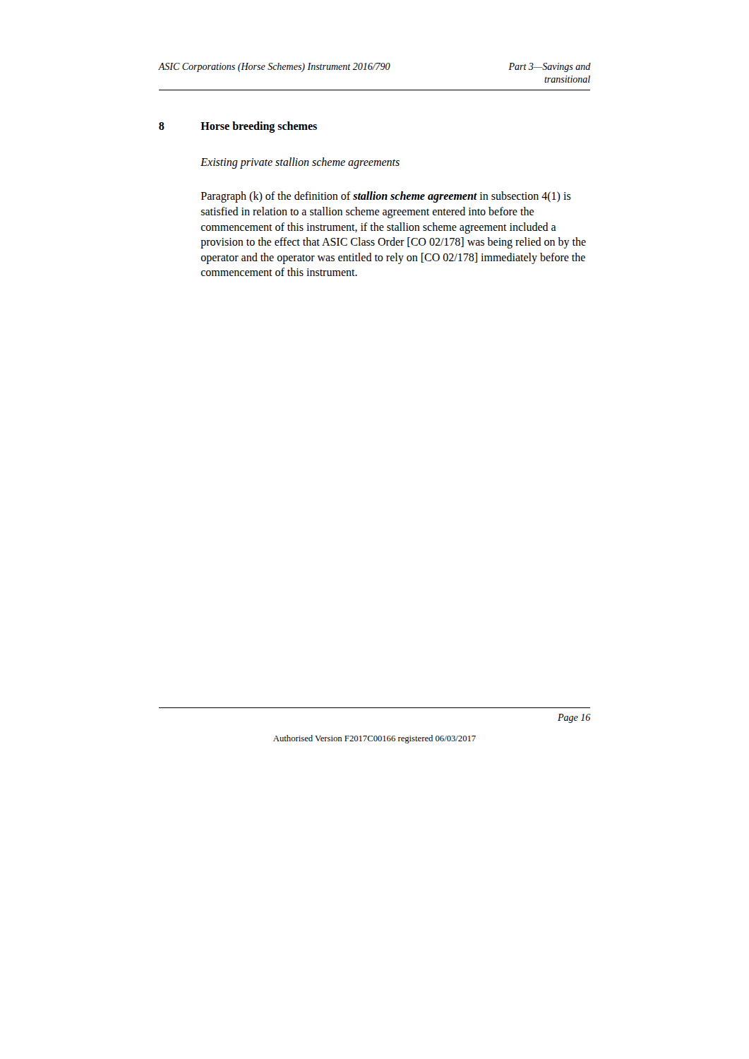ASIC Corporations (Horse Schemes) Instrument 2016/790
Part 3—Savings and
transitional
8
Horse breeding schemes
Existing private stallion scheme agreements
Paragraph (k) of the definition of stallion scheme agreement in subsection 4(1) is satisfied in relation to a stallion scheme agreement entered into before the commencement of this instrument, if the stallion scheme agreement included a provision to the effect that ASIC Class Order [CO 02/178] was being relied on by the operator and the operator was entitled to rely on [CO 02/178] immediately before the commencement of this instrument.
Page 16
Authorised Version F2017C00166 registered 06/03/2017